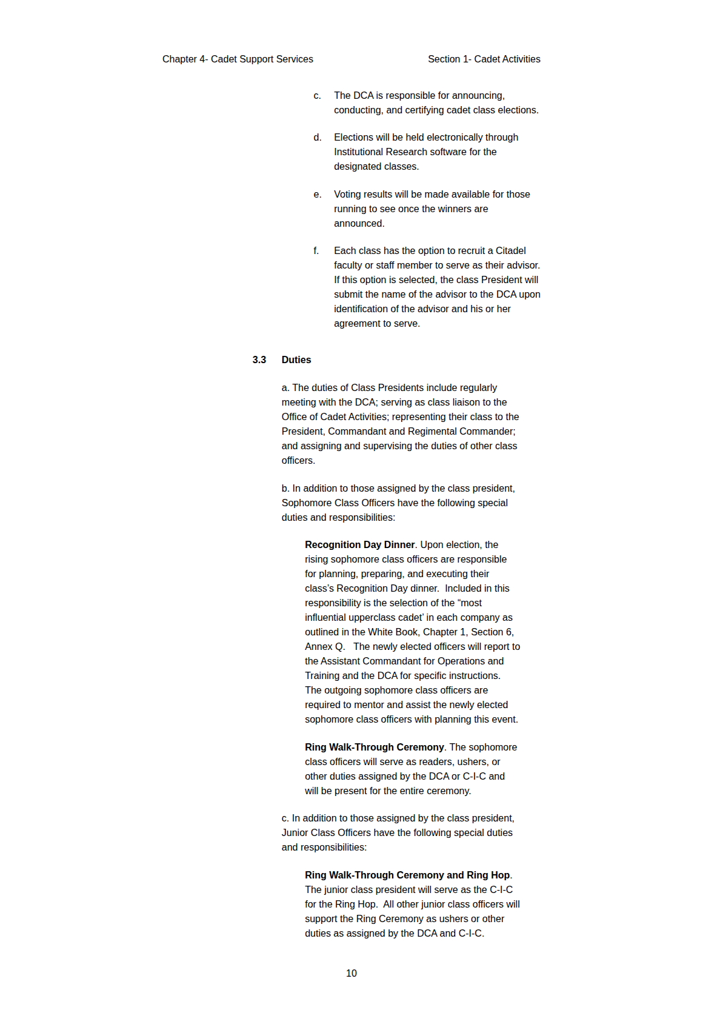Chapter 4- Cadet Support Services Section 1- Cadet Activities
c. The DCA is responsible for announcing, conducting, and certifying cadet class elections.
d. Elections will be held electronically through Institutional Research software for the designated classes.
e. Voting results will be made available for those running to see once the winners are announced.
f. Each class has the option to recruit a Citadel faculty or staff member to serve as their advisor. If this option is selected, the class President will submit the name of the advisor to the DCA upon identification of the advisor and his or her agreement to serve.
3.3 Duties
a. The duties of Class Presidents include regularly meeting with the DCA; serving as class liaison to the Office of Cadet Activities; representing their class to the President, Commandant and Regimental Commander; and assigning and supervising the duties of other class officers.
b. In addition to those assigned by the class president, Sophomore Class Officers have the following special duties and responsibilities:
Recognition Day Dinner. Upon election, the rising sophomore class officers are responsible for planning, preparing, and executing their class’s Recognition Day dinner. Included in this responsibility is the selection of the “most influential upperclass cadet’ in each company as outlined in the White Book, Chapter 1, Section 6, Annex Q. The newly elected officers will report to the Assistant Commandant for Operations and Training and the DCA for specific instructions. The outgoing sophomore class officers are required to mentor and assist the newly elected sophomore class officers with planning this event.
Ring Walk-Through Ceremony. The sophomore class officers will serve as readers, ushers, or other duties assigned by the DCA or C-I-C and will be present for the entire ceremony.
c. In addition to those assigned by the class president, Junior Class Officers have the following special duties and responsibilities:
Ring Walk-Through Ceremony and Ring Hop. The junior class president will serve as the C-I-C for the Ring Hop. All other junior class officers will support the Ring Ceremony as ushers or other duties as assigned by the DCA and C-I-C.
10